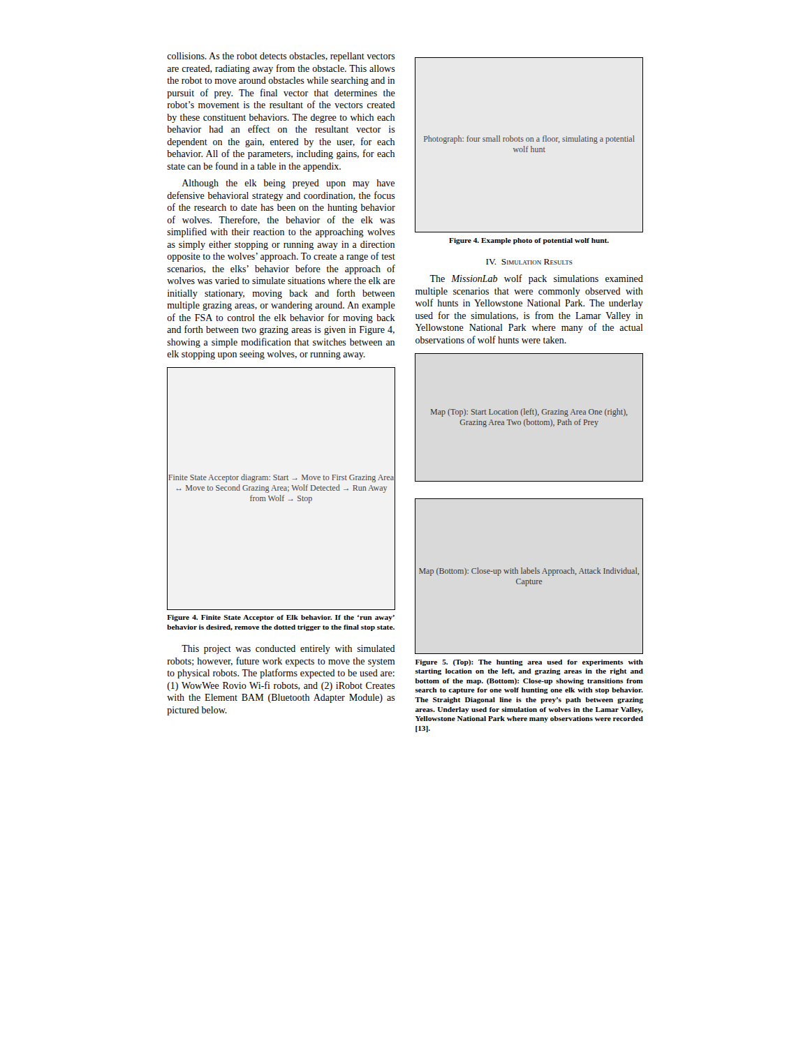collisions. As the robot detects obstacles, repellant vectors are created, radiating away from the obstacle. This allows the robot to move around obstacles while searching and in pursuit of prey. The final vector that determines the robot’s movement is the resultant of the vectors created by these constituent behaviors. The degree to which each behavior had an effect on the resultant vector is dependent on the gain, entered by the user, for each behavior. All of the parameters, including gains, for each state can be found in a table in the appendix.
Although the elk being preyed upon may have defensive behavioral strategy and coordination, the focus of the research to date has been on the hunting behavior of wolves. Therefore, the behavior of the elk was simplified with their reaction to the approaching wolves as simply either stopping or running away in a direction opposite to the wolves’ approach. To create a range of test scenarios, the elks’ behavior before the approach of wolves was varied to simulate situations where the elk are initially stationary, moving back and forth between multiple grazing areas, or wandering around. An example of the FSA to control the elk behavior for moving back and forth between two grazing areas is given in Figure 4, showing a simple modification that switches between an elk stopping upon seeing wolves, or running away.
Finite State Acceptor diagram: Start → Move to First Grazing Area ↔ Move to Second Grazing Area; Wolf Detected → Run Away from Wolf → Stop
Figure 4. Finite State Acceptor of Elk behavior. If the ‘run away’ behavior is desired, remove the dotted trigger to the final stop state.
This project was conducted entirely with simulated robots; however, future work expects to move the system to physical robots. The platforms expected to be used are: (1) WowWee Rovio Wi-fi robots, and (2) iRobot Creates with the Element BAM (Bluetooth Adapter Module) as pictured below.
Photograph: four small robots on a floor, simulating a potential wolf hunt
Figure 4. Example photo of potential wolf hunt.
IV. Simulation Results
The MissionLab wolf pack simulations examined multiple scenarios that were commonly observed with wolf hunts in Yellowstone National Park. The underlay used for the simulations, is from the Lamar Valley in Yellowstone National Park where many of the actual observations of wolf hunts were taken.
Map (Top): Start Location (left), Grazing Area One (right), Grazing Area Two (bottom), Path of Prey
Map (Bottom): Close-up with labels Approach, Attack Individual, Capture
Figure 5. (Top): The hunting area used for experiments with starting location on the left, and grazing areas in the right and bottom of the map. (Bottom): Close-up showing transitions from search to capture for one wolf hunting one elk with stop behavior. The Straight Diagonal line is the prey’s path between grazing areas. Underlay used for simulation of wolves in the Lamar Valley, Yellowstone National Park where many observations were recorded [13].